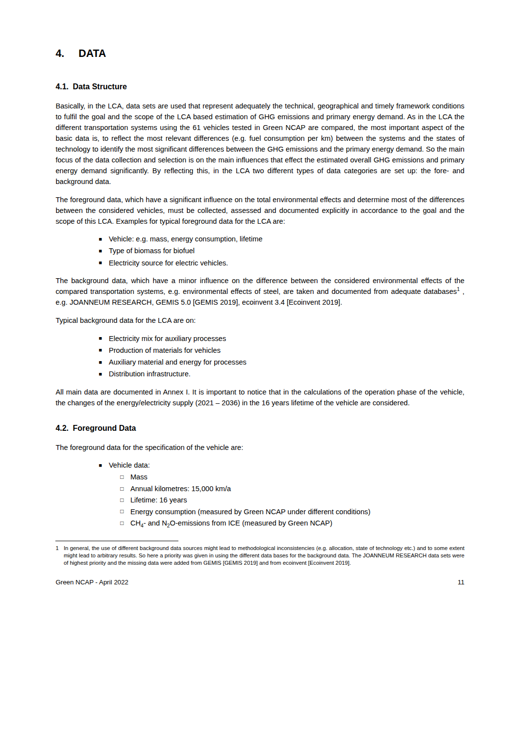4. DATA
4.1. Data Structure
Basically, in the LCA, data sets are used that represent adequately the technical, geographical and timely framework conditions to fulfil the goal and the scope of the LCA based estimation of GHG emissions and primary energy demand. As in the LCA the different transportation systems using the 61 vehicles tested in Green NCAP are compared, the most important aspect of the basic data is, to reflect the most relevant differences (e.g. fuel consumption per km) between the systems and the states of technology to identify the most significant differences between the GHG emissions and the primary energy demand. So the main focus of the data collection and selection is on the main influences that effect the estimated overall GHG emissions and primary energy demand significantly. By reflecting this, in the LCA two different types of data categories are set up: the fore- and background data.
The foreground data, which have a significant influence on the total environmental effects and determine most of the differences between the considered vehicles, must be collected, assessed and documented explicitly in accordance to the goal and the scope of this LCA. Examples for typical foreground data for the LCA are:
Vehicle: e.g. mass, energy consumption, lifetime
Type of biomass for biofuel
Electricity source for electric vehicles.
The background data, which have a minor influence on the difference between the considered environmental effects of the compared transportation systems, e.g. environmental effects of steel, are taken and documented from adequate databases1 , e.g. JOANNEUM RESEARCH, GEMIS 5.0 [GEMIS 2019], ecoinvent 3.4 [Ecoinvent 2019].
Typical background data for the LCA are on:
Electricity mix for auxiliary processes
Production of materials for vehicles
Auxiliary material and energy for processes
Distribution infrastructure.
All main data are documented in Annex I. It is important to notice that in the calculations of the operation phase of the vehicle, the changes of the energy/electricity supply (2021 – 2036) in the 16 years lifetime of the vehicle are considered.
4.2. Foreground Data
The foreground data for the specification of the vehicle are:
Vehicle data:
Mass
Annual kilometres: 15,000 km/a
Lifetime: 16 years
Energy consumption (measured by Green NCAP under different conditions)
CH4- and N2O-emissions from ICE (measured by Green NCAP)
1 In general, the use of different background data sources might lead to methodological inconsistencies (e.g. allocation, state of technology etc.) and to some extent might lead to arbitrary results. So here a priority was given in using the different data bases for the background data. The JOANNEUM RESEARCH data sets were of highest priority and the missing data were added from GEMIS [GEMIS 2019] and from ecoinvent [Ecoinvent 2019].
Green NCAP - April 2022 11